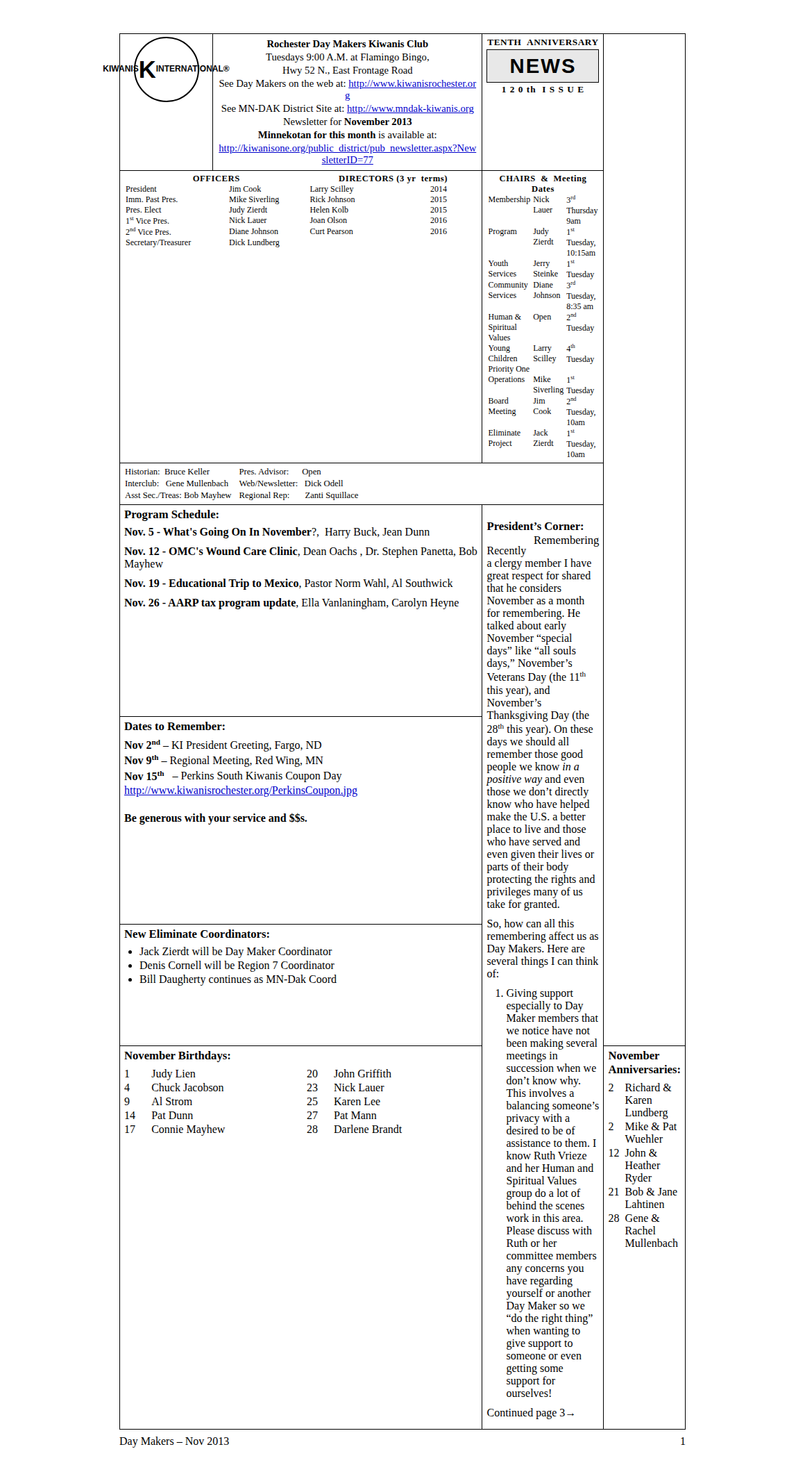| KIWANIS K INTERNATIONAL ® | Rochester Day Makers Kiwanis Club Tuesdays 9:00 A.M. at Flamingo Bingo, Hwy 52 N., East Frontage Road See Day Makers on the web at: http://www.kiwanisrochester.org See MN-DAK District Site at: http://www.mndak-kiwanis.org Newsletter for November 2013 Minnekotan for this month is available at: http://kiwanisone.org/public_district/pub_newsletter.aspx?NewsletterID=77 | TENTH ANNIVERSARY NEWS 1 2 0 th I S S U E |
| / OFFICERS / DIRECTORS (3 yr terms) / / President / Jim Cook / Larry Scilley / 2014 / / Imm. Past Pres. / Mike Siverling / Rick Johnson / 2015 / / Pres. Elect / Judy Zierdt / Helen Kolb / 2015 / / 1 st Vice Pres. / Nick Lauer / Joan Olson / 2016 / / 2 nd Vice Pres. / Diane Johnson / Curt Pearson / 2016 / / Secretary/Treasurer / Dick Lundberg / / / | / CHAIRS & Meeting Dates / / Membership / Nick Lauer / 3 rd Thursday 9am / / Program / Judy Zierdt / 1 st Tuesday, 10:15am / / Youth Services / Jerry Steinke / 1 st Tuesday / / Community Services / Diane Johnson / 3 rd Tuesday, 8:35 am / / Human & Spiritual Values / Open / 2 nd Tuesday / / Young Children Priority One / Larry Scilley / 4 th Tuesday / / Operations / Mike Siverling / 1 st Tuesday / / Board Meeting / Jim Cook / 2 nd Tuesday, 10am / / Eliminate Project / Jack Zierdt / 1 st Tuesday, 10am / |
| / Historian: Bruce Keller / Pres. Advisor: Open / / / Interclub: Gene Mullenbach / Web/Newsletter: Dick Odell / / / Asst Sec./Treas: Bob Mayhew / Regional Rep: Zanti Squillace / / |
| Program Schedule: Nov. 5 - What's Going On In November ?, Harry Buck, Jean Dunn Nov. 12 - OMC's Wound Care Clinic , Dean Oachs , Dr. Stephen Panetta, Bob Mayhew Nov. 19 - Educational Trip to Mexico , Pastor Norm Wahl, Al Southwick Nov. 26 - AARP tax program update , Ella Vanlaningham, Carolyn Heyne | President’s Corner: Remembering Recently a clergy member I have great respect for shared that he considers November as a month for remembering. He talked about early November “special days” like “all souls days,” November’s Veterans Day (the 11 th this year), and November’s Thanksgiving Day (the 28 th this year). On these days we should all remember those good people we know in a positive way and even those we don’t directly know who have helped make the U.S. a better place to live and those who have served and even given their lives or parts of their body protecting the rights and privileges many of us take for granted. So, how can all this remembering affect us as Day Makers. Here are several things I can think of: Giving support especially to Day Maker members that we notice have not been making several meetings in succession when we don’t know why. This involves a balancing someone’s privacy with a desired to be of assistance to them. I know Ruth Vrieze and her Human and Spiritual Values group do a lot of behind the scenes work in this area. Please discuss with Ruth or her committee members any concerns you have regarding yourself or another Day Maker so we “do the right thing” when wanting to give support to someone or even getting some support for ourselves! Continued page 3→ |
| Dates to Remember: Nov 2 nd – KI President Greeting, Fargo, ND Nov 9 th – Regional Meeting, Red Wing, MN Nov 15 th – Perkins South Kiwanis Coupon Day http://www.kiwanisrochester.org/PerkinsCoupon.jpg Be generous with your service and $$s. |
| New Eliminate Coordinators: Jack Zierdt will be Day Maker Coordinator Denis Cornell will be Region 7 Coordinator Bill Daugherty continues as MN-Dak Coord |
| November Birthdays: / 1 / Judy Lien / 20 / John Griffith / / 4 / Chuck Jacobson / 23 / Nick Lauer / / 9 / Al Strom / 25 / Karen Lee / / 14 / Pat Dunn / 27 / Pat Mann / / 17 / Connie Mayhew / 28 / Darlene Brandt / | November Anniversaries: / 2 / Richard & Karen Lundberg / / 2 / Mike & Pat Wuehler / / 12 / John & Heather Ryder / / 21 / Bob & Jane Lahtinen / / 28 / Gene & Rachel Mullenbach / |
Day Makers – Nov 2013 1